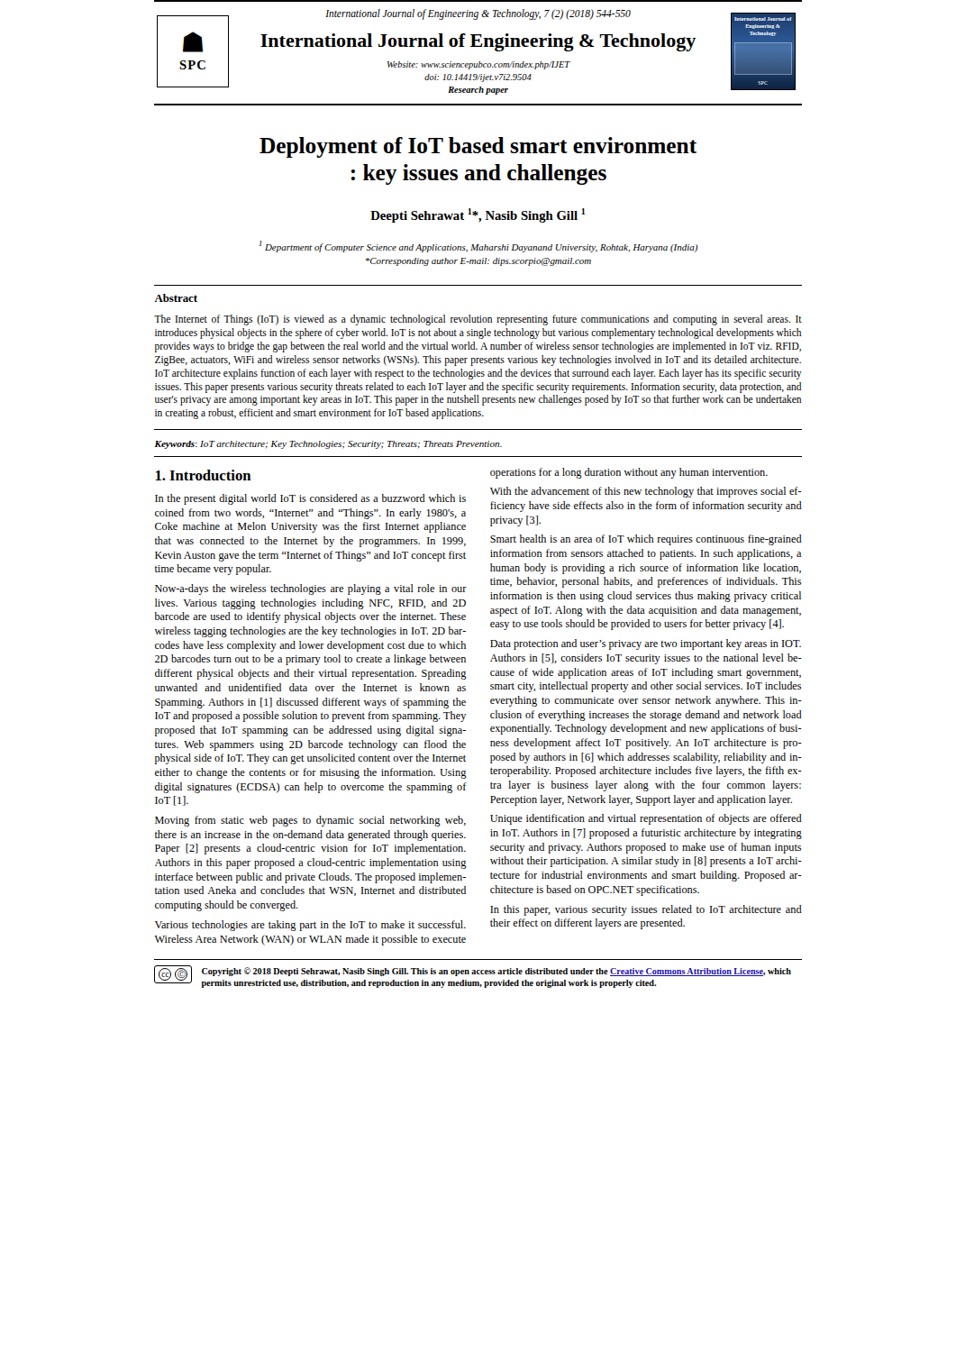☗
SPC
International Journal of Engineering & Technology, 7 (2) (2018) 544-550
International Journal of Engineering & Technology
Website: www.sciencepubco.com/index.php/IJET
doi: 10.14419/ijet.v7i2.9504
Research paper
International Journal of
Engineering & Technology
SPC
Deployment of IoT based smart environment
: key issues and challenges
Deepti Sehrawat 1*, Nasib Singh Gill 1
1 Department of Computer Science and Applications, Maharshi Dayanand University, Rohtak, Haryana (India)
*Corresponding author E-mail: dips.scorpio@gmail.com
Abstract
The Internet of Things (IoT) is viewed as a dynamic technological revolution representing future communications and computing in several areas. It introduces physical objects in the sphere of cyber world. IoT is not about a single technology but various complementary technological developments which provides ways to bridge the gap between the real world and the virtual world. A number of wireless sensor technologies are implemented in IoT viz. RFID, ZigBee, actuators, WiFi and wireless sensor networks (WSNs). This paper presents various key technologies involved in IoT and its detailed architecture. IoT architecture explains function of each layer with respect to the technologies and the devices that surround each layer. Each layer has its specific security issues. This paper presents various security threats related to each IoT layer and the specific security requirements. Information security, data protection, and user's privacy are among important key areas in IoT. This paper in the nutshell presents new challenges posed by IoT so that further work can be undertaken in creating a robust, efficient and smart environment for IoT based applications.
Keywords: IoT architecture; Key Technologies; Security; Threats; Threats Prevention.
1. Introduction
In the present digital world IoT is considered as a buzzword which is coined from two words, “Internet” and “Things”. In early 1980's, a Coke machine at Melon University was the first Internet appliance that was connected to the Internet by the programmers. In 1999, Kevin Auston gave the term “Internet of Things” and IoT concept first time became very popular.
Now-a-days the wireless technologies are playing a vital role in our lives. Various tagging technologies including NFC, RFID, and 2D barcode are used to identify physical objects over the internet. These wireless tagging technologies are the key technologies in IoT. 2D barcodes have less complexity and lower development cost due to which 2D barcodes turn out to be a primary tool to create a linkage between different physical objects and their virtual representation. Spreading unwanted and unidentified data over the Internet is known as Spamming. Authors in [1] discussed different ways of spamming the IoT and proposed a possible solution to prevent from spamming. They proposed that IoT spamming can be addressed using digital signatures. Web spammers using 2D barcode technology can flood the physical side of IoT. They can get unsolicited content over the Internet either to change the contents or for misusing the information. Using digital signatures (ECDSA) can help to overcome the spamming of IoT [1].
Moving from static web pages to dynamic social networking web, there is an increase in the on-demand data generated through queries. Paper [2] presents a cloud-centric vision for IoT implementation. Authors in this paper proposed a cloud-centric implementation using interface between public and private Clouds. The proposed implementation used Aneka and concludes that WSN, Internet and distributed computing should be converged.
Various technologies are taking part in the IoT to make it successful. Wireless Area Network (WAN) or WLAN made it possible to execute operations for a long duration without any human intervention.
With the advancement of this new technology that improves social efficiency have side effects also in the form of information security and privacy [3].
Smart health is an area of IoT which requires continuous fine-grained information from sensors attached to patients. In such applications, a human body is providing a rich source of information like location, time, behavior, personal habits, and preferences of individuals. This information is then using cloud services thus making privacy critical aspect of IoT. Along with the data acquisition and data management, easy to use tools should be provided to users for better privacy [4].
Data protection and user’s privacy are two important key areas in IOT. Authors in [5], considers IoT security issues to the national level because of wide application areas of IoT including smart government, smart city, intellectual property and other social services. IoT includes everything to communicate over sensor network anywhere. This inclusion of everything increases the storage demand and network load exponentially. Technology development and new applications of business development affect IoT positively. An IoT architecture is proposed by authors in [6] which addresses scalability, reliability and interoperability. Proposed architecture includes five layers, the fifth extra layer is business layer along with the four common layers: Perception layer, Network layer, Support layer and application layer.
Unique identification and virtual representation of objects are offered in IoT. Authors in [7] proposed a futuristic architecture by integrating security and privacy. Authors proposed to make use of human inputs without their participation. A similar study in [8] presents a IoT architecture for industrial environments and smart building. Proposed architecture is based on OPC.NET specifications.
In this paper, various security issues related to IoT architecture and their effect on different layers are presented.
cc Ⓒ
Copyright © 2018 Deepti Sehrawat, Nasib Singh Gill. This is an open access article distributed under the Creative Commons Attribution License, which permits unrestricted use, distribution, and reproduction in any medium, provided the original work is properly cited.